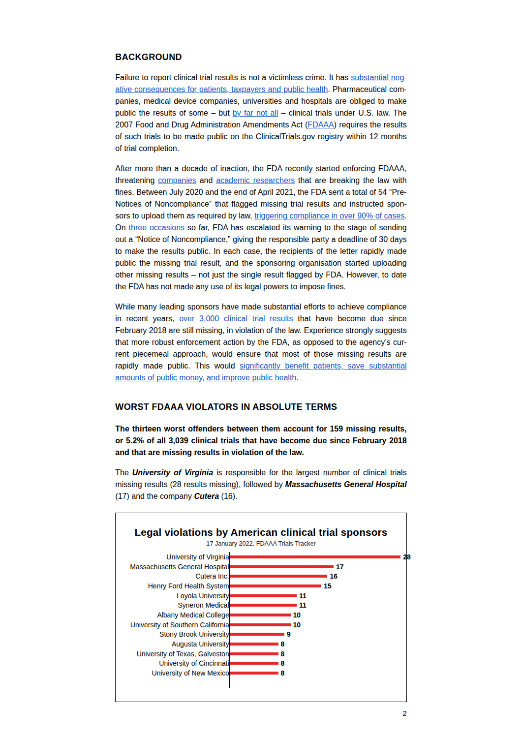BACKGROUND
Failure to report clinical trial results is not a victimless crime. It has substantial negative consequences for patients, taxpayers and public health. Pharmaceutical companies, medical device companies, universities and hospitals are obliged to make public the results of some – but by far not all – clinical trials under U.S. law. The 2007 Food and Drug Administration Amendments Act (FDAAA) requires the results of such trials to be made public on the ClinicalTrials.gov registry within 12 months of trial completion.
After more than a decade of inaction, the FDA recently started enforcing FDAAA, threatening companies and academic researchers that are breaking the law with fines. Between July 2020 and the end of April 2021, the FDA sent a total of 54 “Pre-Notices of Noncompliance” that flagged missing trial results and instructed sponsors to upload them as required by law, triggering compliance in over 90% of cases. On three occasions so far, FDA has escalated its warning to the stage of sending out a “Notice of Noncompliance,” giving the responsible party a deadline of 30 days to make the results public. In each case, the recipients of the letter rapidly made public the missing trial result, and the sponsoring organisation started uploading other missing results – not just the single result flagged by FDA. However, to date the FDA has not made any use of its legal powers to impose fines.
While many leading sponsors have made substantial efforts to achieve compliance in recent years, over 3,000 clinical trial results that have become due since February 2018 are still missing, in violation of the law. Experience strongly suggests that more robust enforcement action by the FDA, as opposed to the agency’s current piecemeal approach, would ensure that most of those missing results are rapidly made public. This would significantly benefit patients, save substantial amounts of public money, and improve public health.
WORST FDAAA VIOLATORS IN ABSOLUTE TERMS
The thirteen worst offenders between them account for 159 missing results, or 5.2% of all 3,039 clinical trials that have become due since February 2018 and that are missing results in violation of the law.
The University of Virginia is responsible for the largest number of clinical trials missing results (28 results missing), followed by Massachusetts General Hospital (17) and the company Cutera (16).
Legal violations by American clinical trial sponsors
17 January 2022, FDAAA Trials Tracker
| University of Virginia | 28 |
| Massachusetts General Hospital | 17 |
| Cutera Inc. | 16 |
| Henry Ford Health System | 15 |
| Loyola University | 11 |
| Syneron Medical | 11 |
| Albany Medical College | 10 |
| University of Southern California | 10 |
| Stony Brook University | 9 |
| Augusta University | 8 |
| University of Texas, Galveston | 8 |
| University of Cincinnati | 8 |
| University of New Mexico | 8 |
2